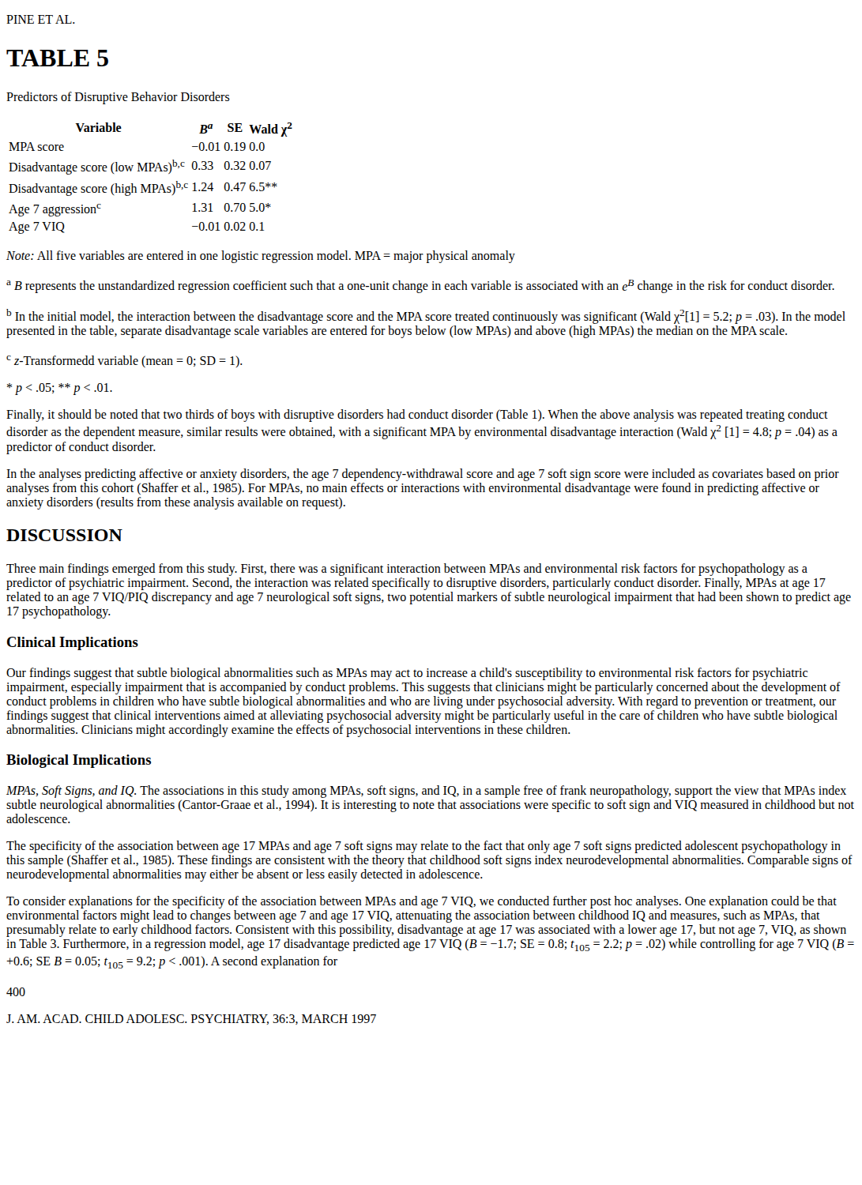PINE ET AL.
TABLE 5
Predictors of Disruptive Behavior Disorders
| Variable | B a | SE | Wald χ 2 |
| --- | --- | --- | --- |
| MPA score | −0.01 | 0.19 | 0.0 |
| Disadvantage score (low MPAs) b,c | 0.33 | 0.32 | 0.07 |
| Disadvantage score (high MPAs) b,c | 1.24 | 0.47 | 6.5** |
| Age 7 aggression c | 1.31 | 0.70 | 5.0* |
| Age 7 VIQ | −0.01 | 0.02 | 0.1 |
Note: All five variables are entered in one logistic regression model. MPA = major physical anomaly
a B represents the unstandardized regression coefficient such that a one-unit change in each variable is associated with an eB change in the risk for conduct disorder.
b In the initial model, the interaction between the disadvantage score and the MPA score treated continuously was significant (Wald χ2[1] = 5.2; p = .03). In the model presented in the table, separate disadvantage scale variables are entered for boys below (low MPAs) and above (high MPAs) the median on the MPA scale.
c z-Transformedd variable (mean = 0; SD = 1).
* p < .05; ** p < .01.
Finally, it should be noted that two thirds of boys with disruptive disorders had conduct disorder (Table 1). When the above analysis was repeated treating conduct disorder as the dependent measure, similar results were obtained, with a significant MPA by environmental disadvantage interaction (Wald χ2 [1] = 4.8; p = .04) as a predictor of conduct disorder.
In the analyses predicting affective or anxiety disorders, the age 7 dependency-withdrawal score and age 7 soft sign score were included as covariates based on prior analyses from this cohort (Shaffer et al., 1985). For MPAs, no main effects or interactions with environmental disadvantage were found in predicting affective or anxiety disorders (results from these analysis available on request).
DISCUSSION
Three main findings emerged from this study. First, there was a significant interaction between MPAs and environmental risk factors for psychopathology as a predictor of psychiatric impairment. Second, the interaction was related specifically to disruptive disorders, particularly conduct disorder. Finally, MPAs at age 17 related to an age 7 VIQ/PIQ discrepancy and age 7 neurological soft signs, two potential markers of subtle neurological impairment that had been shown to predict age 17 psychopathology.
Clinical Implications
Our findings suggest that subtle biological abnormalities such as MPAs may act to increase a child's susceptibility to environmental risk factors for psychiatric impairment, especially impairment that is accompanied by conduct problems. This suggests that clinicians might be particularly concerned about the development of conduct problems in children who have subtle biological abnormalities and who are living under psychosocial adversity. With regard to prevention or treatment, our findings suggest that clinical interventions aimed at alleviating psychosocial adversity might be particularly useful in the care of children who have subtle biological abnormalities. Clinicians might accordingly examine the effects of psychosocial interventions in these children.
Biological Implications
MPAs, Soft Signs, and IQ. The associations in this study among MPAs, soft signs, and IQ, in a sample free of frank neuropathology, support the view that MPAs index subtle neurological abnormalities (Cantor-Graae et al., 1994). It is interesting to note that associations were specific to soft sign and VIQ measured in childhood but not adolescence.
The specificity of the association between age 17 MPAs and age 7 soft signs may relate to the fact that only age 7 soft signs predicted adolescent psychopathology in this sample (Shaffer et al., 1985). These findings are consistent with the theory that childhood soft signs index neurodevelopmental abnormalities. Comparable signs of neurodevelopmental abnormalities may either be absent or less easily detected in adolescence.
To consider explanations for the specificity of the association between MPAs and age 7 VIQ, we conducted further post hoc analyses. One explanation could be that environmental factors might lead to changes between age 7 and age 17 VIQ, attenuating the association between childhood IQ and measures, such as MPAs, that presumably relate to early childhood factors. Consistent with this possibility, disadvantage at age 17 was associated with a lower age 17, but not age 7, VIQ, as shown in Table 3. Furthermore, in a regression model, age 17 disadvantage predicted age 17 VIQ (B = −1.7; SE = 0.8; t105 = 2.2; p = .02) while controlling for age 7 VIQ (B = +0.6; SE B = 0.05; t105 = 9.2; p < .001). A second explanation for
400
J. AM. ACAD. CHILD ADOLESC. PSYCHIATRY, 36:3, MARCH 1997